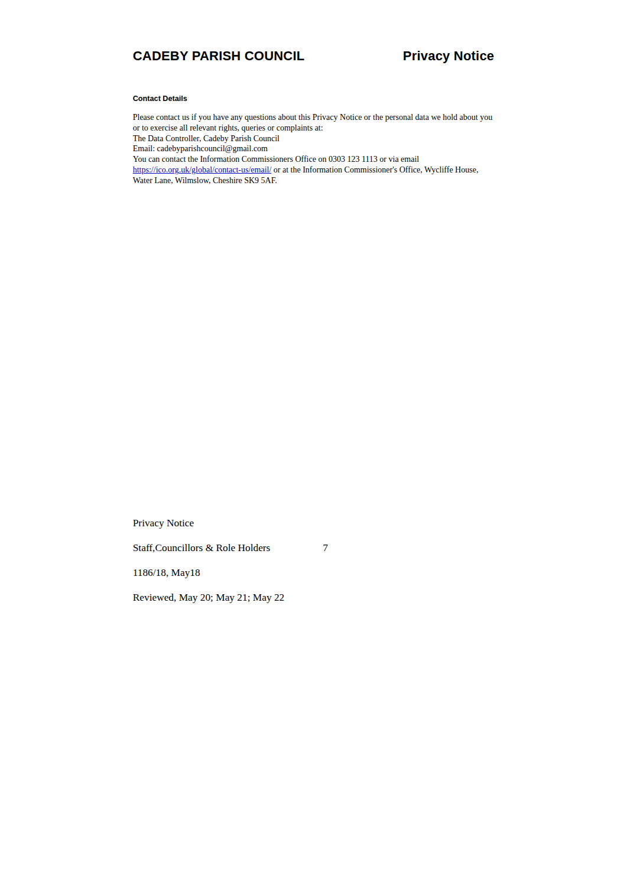CADEBY PARISH COUNCIL
Privacy Notice
Contact Details
Please contact us if you have any questions about this Privacy Notice or the personal data we hold about you or to exercise all relevant rights, queries or complaints at:
The Data Controller, Cadeby Parish Council
Email: cadebyparishcouncil@gmail.com
You can contact the Information Commissioners Office on 0303 123 1113 or via email https://ico.org.uk/global/contact-us/email/ or at the Information Commissioner's Office, Wycliffe House, Water Lane, Wilmslow, Cheshire SK9 5AF.
Privacy Notice
Staff,Councillors & Role Holders 7
1186/18, May18
Reviewed, May 20; May 21; May 22